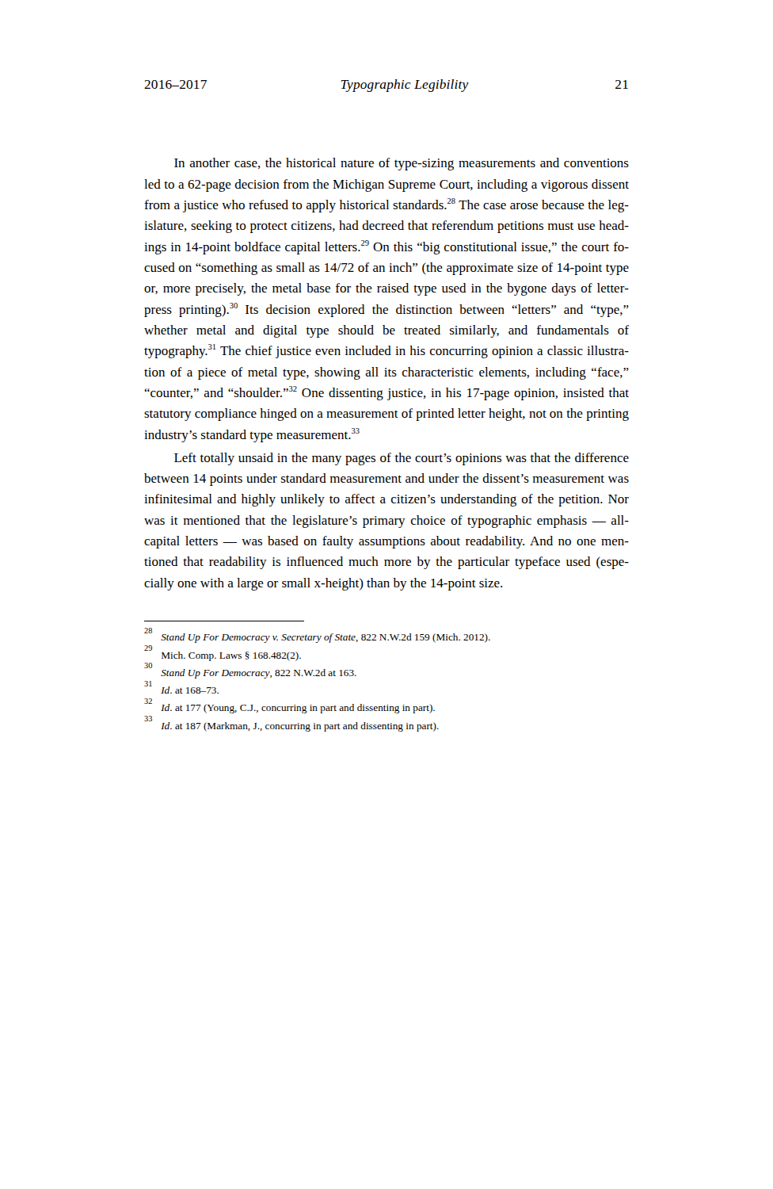2016–2017 Typographic Legibility 21
In another case, the historical nature of type-sizing measurements and conventions led to a 62-page decision from the Michigan Supreme Court, including a vigorous dissent from a justice who refused to apply historical standards.28 The case arose because the legislature, seeking to protect citizens, had decreed that referendum petitions must use headings in 14-point boldface capital letters.29 On this “big constitutional issue,” the court focused on “something as small as 14/72 of an inch” (the approximate size of 14-point type or, more precisely, the metal base for the raised type used in the bygone days of letterpress printing).30 Its decision explored the distinction between “letters” and “type,” whether metal and digital type should be treated similarly, and fundamentals of typography.31 The chief justice even included in his concurring opinion a classic illustration of a piece of metal type, showing all its characteristic elements, including “face,” “counter,” and “shoulder.”32 One dissenting justice, in his 17-page opinion, insisted that statutory compliance hinged on a measurement of printed letter height, not on the printing industry’s standard type measurement.33
Left totally unsaid in the many pages of the court’s opinions was that the difference between 14 points under standard measurement and under the dissent’s measurement was infinitesimal and highly unlikely to affect a citizen’s understanding of the petition. Nor was it mentioned that the legislature’s primary choice of typographic emphasis — all-capital letters — was based on faulty assumptions about readability. And no one mentioned that readability is influenced much more by the particular typeface used (especially one with a large or small x-height) than by the 14-point size.
28 Stand Up For Democracy v. Secretary of State, 822 N.W.2d 159 (Mich. 2012).
29 Mich. Comp. Laws § 168.482(2).
30 Stand Up For Democracy, 822 N.W.2d at 163.
31 Id. at 168–73.
32 Id. at 177 (Young, C.J., concurring in part and dissenting in part).
33 Id. at 187 (Markman, J., concurring in part and dissenting in part).